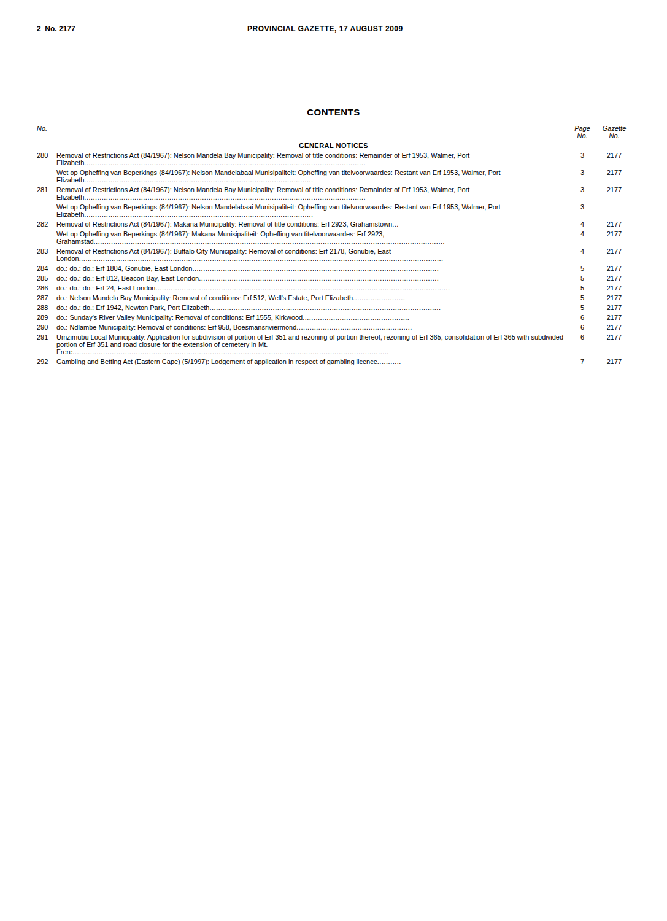2 No. 2177
PROVINCIAL GAZETTE, 17 AUGUST 2009
CONTENTS
| No. | | Page No. | Gazette No. |
| GENERAL NOTICES |
| 280 | Removal of Restrictions Act (84/1967): Nelson Mandela Bay Municipality: Removal of title conditions: Remainder of Erf 1953, Walmer, Port Elizabeth ................................................................................................................................. | 3 | 2177 |
| | Wet op Opheffing van Beperkings (84/1967): Nelson Mandelabaai Munisipaliteit: Opheffing van titelvoorwaardes: Restant van Erf 1953, Walmer, Port Elizabeth ......................................................................................................... | 3 | 2177 |
| 281 | Removal of Restrictions Act (84/1967): Nelson Mandela Bay Municipality: Removal of title conditions: Remainder of Erf 1953, Walmer, Port Elizabeth ................................................................................................................................. | 3 | 2177 |
| | Wet op Opheffing van Beperkings (84/1967): Nelson Mandelabaai Munisipaliteit: Opheffing van titelvoorwaardes: Restant van Erf 1953, Walmer, Port Elizabeth ......................................................................................................... | 3 | |
| 282 | Removal of Restrictions Act (84/1967): Makana Municipality: Removal of title conditions: Erf 2923, Grahamstown ... | 4 | 2177 |
| | Wet op Opheffing van Beperkings (84/1967): Makana Munisipaliteit: Opheffing van titelvoorwaardes: Erf 2923, Grahamstad ................................................................................................................................................................. | 4 | 2177 |
| 283 | Removal of Restrictions Act (84/1967): Buffalo City Municipality: Removal of conditions: Erf 2178, Gonubie, East London ....................................................................................................................................................................... | 4 | 2177 |
| 284 | do.: do.: do.: Erf 1804, Gonubie, East London ................................................................................................................. | 5 | 2177 |
| 285 | do.: do.: do.: Erf 812, Beacon Bay, East London .............................................................................................................. | 5 | 2177 |
| 286 | do.: do.: do.: Erf 24, East London ....................................................................................................................................... | 5 | 2177 |
| 287 | do.: Nelson Mandela Bay Municipality: Removal of conditions: Erf 512, Well's Estate, Port Elizabeth ........................ | 5 | 2177 |
| 288 | do.: do.: do.: Erf 1942, Newton Park, Port Elizabeth .......................................................................................................... | 5 | 2177 |
| 289 | do.: Sunday's River Valley Municipality: Removal of conditions: Erf 1555, Kirkwood ................................................. | 6 | 2177 |
| 290 | do.: Ndlambe Municipality: Removal of conditions: Erf 958, Boesmansriviermond ..................................................... | 6 | 2177 |
| 291 | Umzimubu Local Municipality: Application for subdivision of portion of Erf 351 and rezoning of portion thereof, rezoning of Erf 365, consolidation of Erf 365 with subdivided portion of Erf 351 and road closure for the extension of cemetery in Mt. Frere ................................................................................................................................................. | 6 | 2177 |
| 292 | Gambling and Betting Act (Eastern Cape) (5/1997): Lodgement of application in respect of gambling licence ........... | 7 | 2177 |